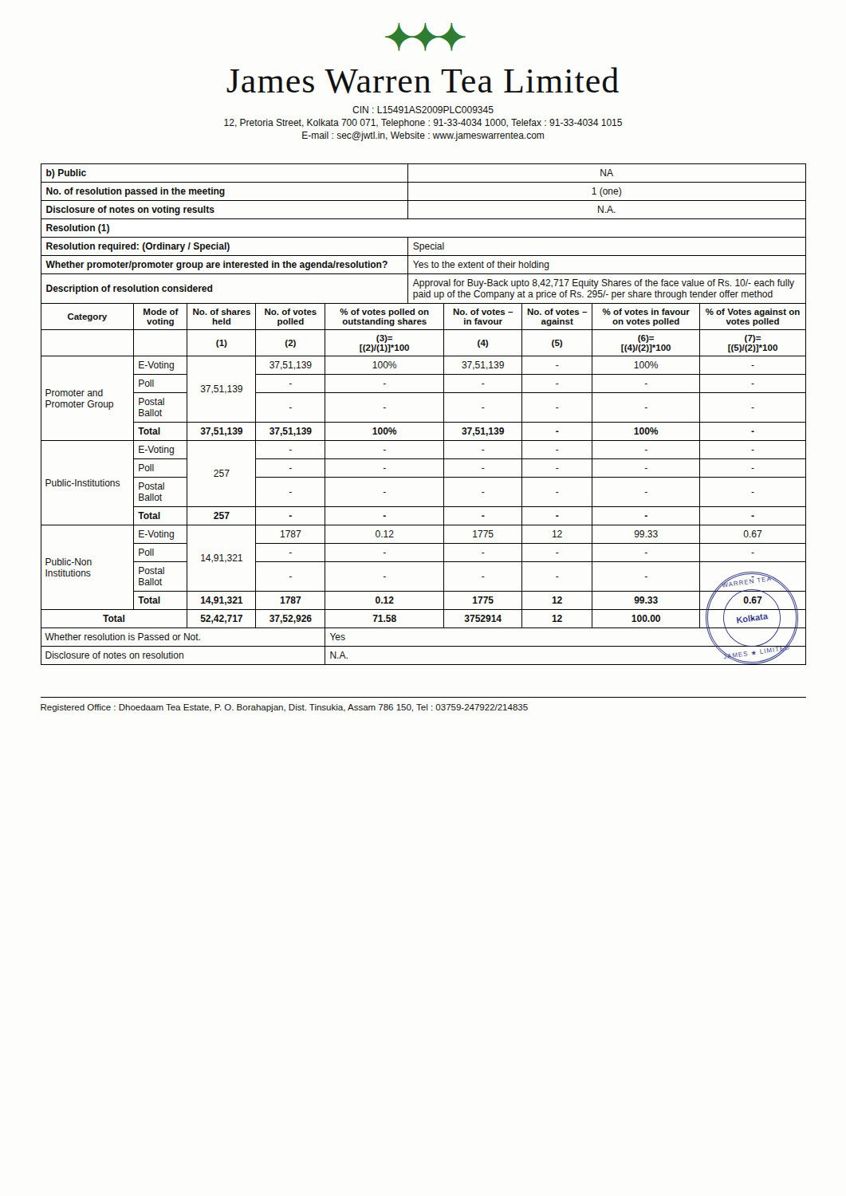✦✦✦
James Warren Tea Limited
CIN : L15491AS2009PLC009345
12, Pretoria Street, Kolkata 700 071, Telephone : 91-33-4034 1000, Telefax : 91-33-4034 1015
E-mail : sec@jwtl.in, Website : www.jameswarrentea.com
| b) Public | NA |
| No. of resolution passed in the meeting | 1 (one) |
| Disclosure of notes on voting results | N.A. |
| Resolution (1) |
| Resolution required: (Ordinary / Special) | Special |
| Whether promoter/promoter group are interested in the agenda/resolution? | Yes to the extent of their holding |
| Description of resolution considered | Approval for Buy-Back upto 8,42,717 Equity Shares of the face value of Rs. 10/- each fully paid up of the Company at a price of Rs. 295/- per share through tender offer method |
| Category | Mode of voting | No. of shares held | No. of votes polled | % of votes polled on outstanding shares | No. of votes – in favour | No. of votes – against | % of votes in favour on votes polled | % of Votes against on votes polled |
| --- | --- | --- | --- | --- | --- | --- | --- | --- |
| | | (1) | (2) | (3)= [(2)/(1)]*100 | (4) | (5) | (6)= [(4)/(2)]*100 | (7)= [(5)/(2)]*100 |
| Promoter and Promoter Group | E-Voting | 37,51,139 | 37,51,139 | 100% | 37,51,139 | - | 100% | - |
| Poll | - | - | - | - | - | - |
| Postal Ballot | - | - | - | - | - | - |
| Total | 37,51,139 | 37,51,139 | 100% | 37,51,139 | - | 100% | - |
| Public-Institutions | E-Voting | 257 | - | - | - | - | - | - |
| Poll | - | - | - | - | - | - |
| Postal Ballot | - | - | - | - | - | - |
| Total | 257 | - | - | - | - | - | - |
| Public-Non Institutions | E-Voting | 14,91,321 | 1787 | 0.12 | 1775 | 12 | 99.33 | 0.67 |
| Poll | - | - | - | - | - | - |
| Postal Ballot | - | - | - | - | - | - |
| Total | 14,91,321 | 1787 | 0.12 | 1775 | 12 | 99.33 | 0.67 |
| Total | 52,42,717 | 37,52,926 | 71.58 | 3752914 | 12 | 100.00 | - |
| Whether resolution is Passed or Not. | Yes |
| Disclosure of notes on resolution | N.A. |
WARREN TEA Kolkata JAMES ★ LIMITED
Registered Office : Dhoedaam Tea Estate, P. O. Borahapjan, Dist. Tinsukia, Assam 786 150, Tel : 03759-247922/214835